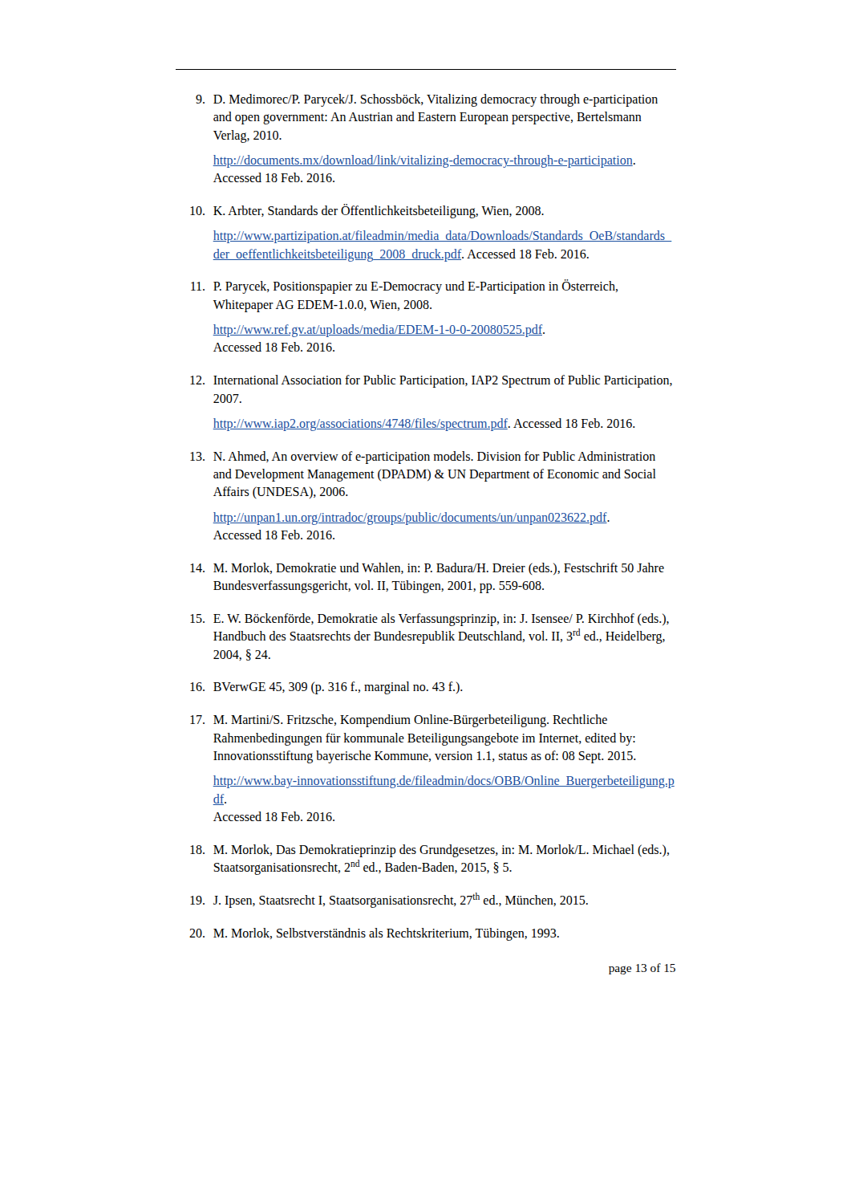D. Medimorec/P. Parycek/J. Schossböck, Vitalizing democracy through e-participation and open government: An Austrian and Eastern European perspective, Bertelsmann Verlag, 2010.
http://documents.mx/download/link/vitalizing-democracy-through-e-participation.
Accessed 18 Feb. 2016.
K. Arbter, Standards der Öffentlichkeitsbeteiligung, Wien, 2008.
http://www.partizipation.at/fileadmin/media_data/Downloads/Standards_OeB/standards_der_oeffentlichkeitsbeteiligung_2008_druck.pdf. Accessed 18 Feb. 2016.
P. Parycek, Positionspapier zu E-Democracy und E-Participation in Österreich, Whitepaper AG EDEM-1.0.0, Wien, 2008.
http://www.ref.gv.at/uploads/media/EDEM-1-0-0-20080525.pdf.
Accessed 18 Feb. 2016.
International Association for Public Participation, IAP2 Spectrum of Public Participation, 2007.
http://www.iap2.org/associations/4748/files/spectrum.pdf. Accessed 18 Feb. 2016.
N. Ahmed, An overview of e-participation models. Division for Public Administration and Development Management (DPADM) & UN Department of Economic and Social Affairs (UNDESA), 2006.
http://unpan1.un.org/intradoc/groups/public/documents/un/unpan023622.pdf.
Accessed 18 Feb. 2016.
M. Morlok, Demokratie und Wahlen, in: P. Badura/H. Dreier (eds.), Festschrift 50 Jahre Bundesverfassungsgericht, vol. II, Tübingen, 2001, pp. 559-608.
E. W. Böckenförde, Demokratie als Verfassungsprinzip, in: J. Isensee/ P. Kirchhof (eds.), Handbuch des Staatsrechts der Bundesrepublik Deutschland, vol. II, 3rd ed., Heidelberg, 2004, § 24.
BVerwGE 45, 309 (p. 316 f., marginal no. 43 f.).
M. Martini/S. Fritzsche, Kompendium Online-Bürgerbeteiligung. Rechtliche Rahmenbedingungen für kommunale Beteiligungsangebote im Internet, edited by: Innovationsstiftung bayerische Kommune, version 1.1, status as of: 08 Sept. 2015.
http://www.bay-innovationsstiftung.de/fileadmin/docs/OBB/Online_Buergerbeteiligung.pdf.
Accessed 18 Feb. 2016.
M. Morlok, Das Demokratieprinzip des Grundgesetzes, in: M. Morlok/L. Michael (eds.), Staatsorganisationsrecht, 2nd ed., Baden-Baden, 2015, § 5.
J. Ipsen, Staatsrecht I, Staatsorganisationsrecht, 27th ed., München, 2015.
M. Morlok, Selbstverständnis als Rechtskriterium, Tübingen, 1993.
page 13 of 15